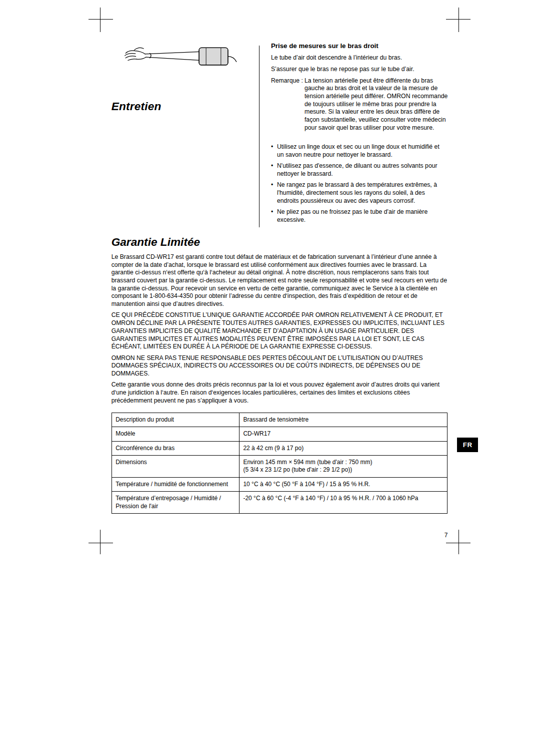Entretien
Prise de mesures sur le bras droit
Le tube d’air doit descendre à l’intérieur du bras.
S’assurer que le bras ne repose pas sur le tube d’air.
Remarque : La tension artérielle peut être différente du bras gauche au bras droit et la valeur de la mesure de tension artérielle peut différer. OMRON recommande de toujours utiliser le même bras pour prendre la mesure. Si la valeur entre les deux bras diffère de façon substantielle, veuillez consulter votre médecin pour savoir quel bras utiliser pour votre mesure.
Utilisez un linge doux et sec ou un linge doux et humidifié et un savon neutre pour nettoyer le brassard.
N'utilisez pas d'essence, de diluant ou autres solvants pour nettoyer le brassard.
Ne rangez pas le brassard à des températures extrêmes, à l'humidité, directement sous les rayons du soleil, à des endroits poussiéreux ou avec des vapeurs corrosif.
Ne pliez pas ou ne froissez pas le tube d'air de manière excessive.
Garantie Limitée
Le Brassard CD-WR17 est garanti contre tout défaut de matériaux et de fabrication survenant à l’intérieur d’une année à compter de la date d’achat, lorsque le brassard est utilisé conformément aux directives fournies avec le brassard. La garantie ci-dessus n‘est offerte qu‘à l‘acheteur au détail original. À notre discrétion, nous remplacerons sans frais tout brassard couvert par la garantie ci-dessus. Le remplacement est notre seule responsabilité et votre seul recours en vertu de la garantie ci-dessus. Pour recevoir un service en vertu de cette garantie, communiquez avec le Service à la clientèle en composant le 1-800-634-4350 pour obtenir l’adresse du centre d‘inspection, des frais d’expédition de retour et de manutention ainsi que d’autres directives.
CE QUI PRÉCÈDE CONSTITUE L’UNIQUE GARANTIE ACCORDÉE PAR OMRON RELATIVEMENT À CE PRODUIT, ET OMRON DÉCLINE PAR LA PRÉSENTE TOUTES AUTRES GARANTIES, EXPRESSES OU IMPLICITES, INCLUANT LES GARANTIES IMPLICITES DE QUALITÉ MARCHANDE ET D’ADAPTATION À UN USAGE PARTICULIER. DES GARANTIES IMPLICITES ET AUTRES MODALITÉS PEUVENT ÊTRE IMPOSÉES PAR LA LOI ET SONT, LE CAS ÉCHÉANT, LIMITÉES EN DURÉE À LA PÉRIODE DE LA GARANTIE EXPRESSE CI-DESSUS.
OMRON NE SERA PAS TENUE RESPONSABLE DES PERTES DÉCOULANT DE L’UTILISATION OU D’AUTRES DOMMAGES SPÉCIAUX, INDIRECTS OU ACCESSOIRES OU DE COÛTS INDIRECTS, DE DÉPENSES OU DE DOMMAGES.
Cette garantie vous donne des droits précis reconnus par la loi et vous pouvez également avoir d’autres droits qui varient d‘une juridiction à l‘autre. En raison d‘exigences locales particulières, certaines des limites et exclusions citées précédemment peuvent ne pas s’appliquer à vous.
| Description du produit | Brassard de tensiomètre |
| Modèle | CD-WR17 |
| Circonférence du bras | 22 à 42 cm (9 à 17 po) |
| Dimensions | Environ 145 mm × 594 mm (tube d'air : 750 mm) (5 3/4 x 23 1/2 po (tube d'air : 29 1/2 po)) |
| Température / humidité de fonctionnement | 10 °C à 40 °C (50 °F à 104 °F) / 15 à 95 % H.R. |
| Température d’entreposage / Humidité / Pression de l'air | -20 °C à 60 °C (-4 °F à 140 °F) / 10 à 95 % H.R. / 700 à 1060 hPa |
FR
7